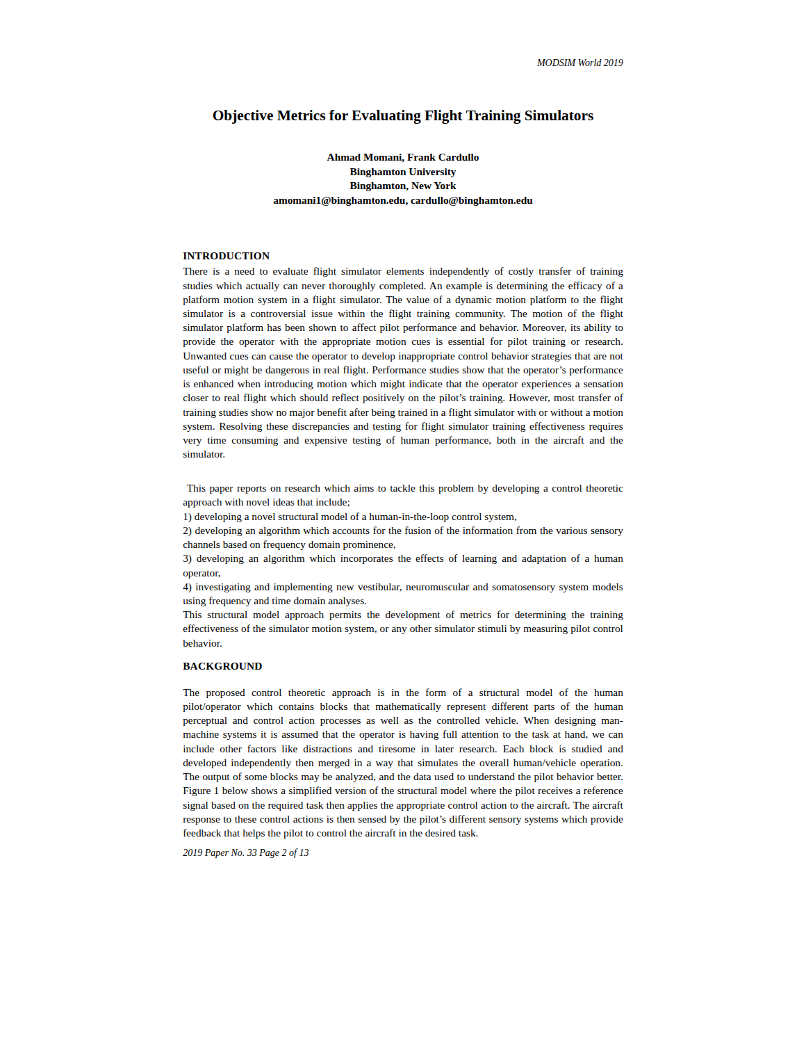MODSIM World 2019
Objective Metrics for Evaluating Flight Training Simulators
Ahmad Momani, Frank Cardullo
Binghamton University
Binghamton, New York
amomani1@binghamton.edu, cardullo@binghamton.edu
INTRODUCTION
There is a need to evaluate flight simulator elements independently of costly transfer of training studies which actually can never thoroughly completed. An example is determining the efficacy of a platform motion system in a flight simulator. The value of a dynamic motion platform to the flight simulator is a controversial issue within the flight training community. The motion of the flight simulator platform has been shown to affect pilot performance and behavior. Moreover, its ability to provide the operator with the appropriate motion cues is essential for pilot training or research. Unwanted cues can cause the operator to develop inappropriate control behavior strategies that are not useful or might be dangerous in real flight. Performance studies show that the operator’s performance is enhanced when introducing motion which might indicate that the operator experiences a sensation closer to real flight which should reflect positively on the pilot’s training. However, most transfer of training studies show no major benefit after being trained in a flight simulator with or without a motion system. Resolving these discrepancies and testing for flight simulator training effectiveness requires very time consuming and expensive testing of human performance, both in the aircraft and the simulator.
This paper reports on research which aims to tackle this problem by developing a control theoretic approach with novel ideas that include;
1) developing a novel structural model of a human-in-the-loop control system,
2) developing an algorithm which accounts for the fusion of the information from the various sensory channels based on frequency domain prominence,
3) developing an algorithm which incorporates the effects of learning and adaptation of a human operator,
4) investigating and implementing new vestibular, neuromuscular and somatosensory system models using frequency and time domain analyses.
This structural model approach permits the development of metrics for determining the training effectiveness of the simulator motion system, or any other simulator stimuli by measuring pilot control behavior.
BACKGROUND
The proposed control theoretic approach is in the form of a structural model of the human pilot/operator which contains blocks that mathematically represent different parts of the human perceptual and control action processes as well as the controlled vehicle. When designing man-machine systems it is assumed that the operator is having full attention to the task at hand, we can include other factors like distractions and tiresome in later research. Each block is studied and developed independently then merged in a way that simulates the overall human/vehicle operation. The output of some blocks may be analyzed, and the data used to understand the pilot behavior better. Figure 1 below shows a simplified version of the structural model where the pilot receives a reference signal based on the required task then applies the appropriate control action to the aircraft. The aircraft response to these control actions is then sensed by the pilot’s different sensory systems which provide feedback that helps the pilot to control the aircraft in the desired task.
2019 Paper No. 33 Page 2 of 13